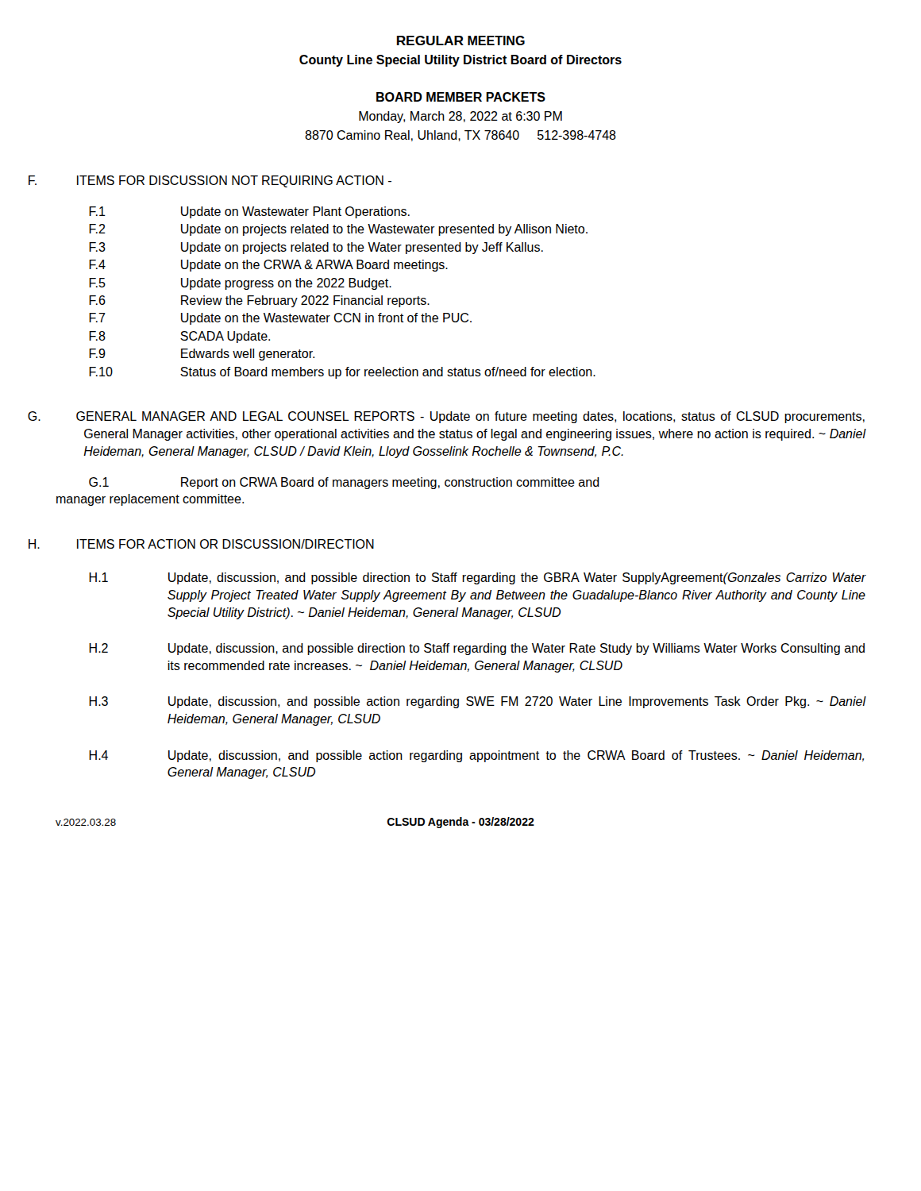REGULAR MEETING
County Line Special Utility District Board of Directors
BOARD MEMBER PACKETS
Monday, March 28, 2022 at 6:30 PM
8870 Camino Real, Uhland, TX 78640 512-398-4748
F. ITEMS FOR DISCUSSION NOT REQUIRING ACTION -
F.1 Update on Wastewater Plant Operations.
F.2 Update on projects related to the Wastewater presented by Allison Nieto.
F.3 Update on projects related to the Water presented by Jeff Kallus.
F.4 Update on the CRWA & ARWA Board meetings.
F.5 Update progress on the 2022 Budget.
F.6 Review the February 2022 Financial reports.
F.7 Update on the Wastewater CCN in front of the PUC.
F.8 SCADA Update.
F.9 Edwards well generator.
F.10 Status of Board members up for reelection and status of/need for election.
G. GENERAL MANAGER AND LEGAL COUNSEL REPORTS - Update on future meeting dates, locations, status of CLSUD procurements, General Manager activities, other operational activities and the status of legal and engineering issues, where no action is required. ~ Daniel Heideman, General Manager, CLSUD / David Klein, Lloyd Gosselink Rochelle & Townsend, P.C.
G.1 Report on CRWA Board of managers meeting, construction committee and
manager replacement committee.
H. ITEMS FOR ACTION OR DISCUSSION/DIRECTION
H.1 Update, discussion, and possible direction to Staff regarding the GBRA Water SupplyAgreement(Gonzales Carrizo Water Supply Project Treated Water Supply Agreement By and Between the Guadalupe-Blanco River Authority and County Line Special Utility District). ~ Daniel Heideman, General Manager, CLSUD
H.2 Update, discussion, and possible direction to Staff regarding the Water Rate Study by Williams Water Works Consulting and its recommended rate increases. ~ Daniel Heideman, General Manager, CLSUD
H.3 Update, discussion, and possible action regarding SWE FM 2720 Water Line Improvements Task Order Pkg. ~ Daniel Heideman, General Manager, CLSUD
H.4 Update, discussion, and possible action regarding appointment to the CRWA Board of Trustees. ~ Daniel Heideman, General Manager, CLSUD
v.2022.03.28 CLSUD Agenda - 03/28/2022 v.2022.03.28